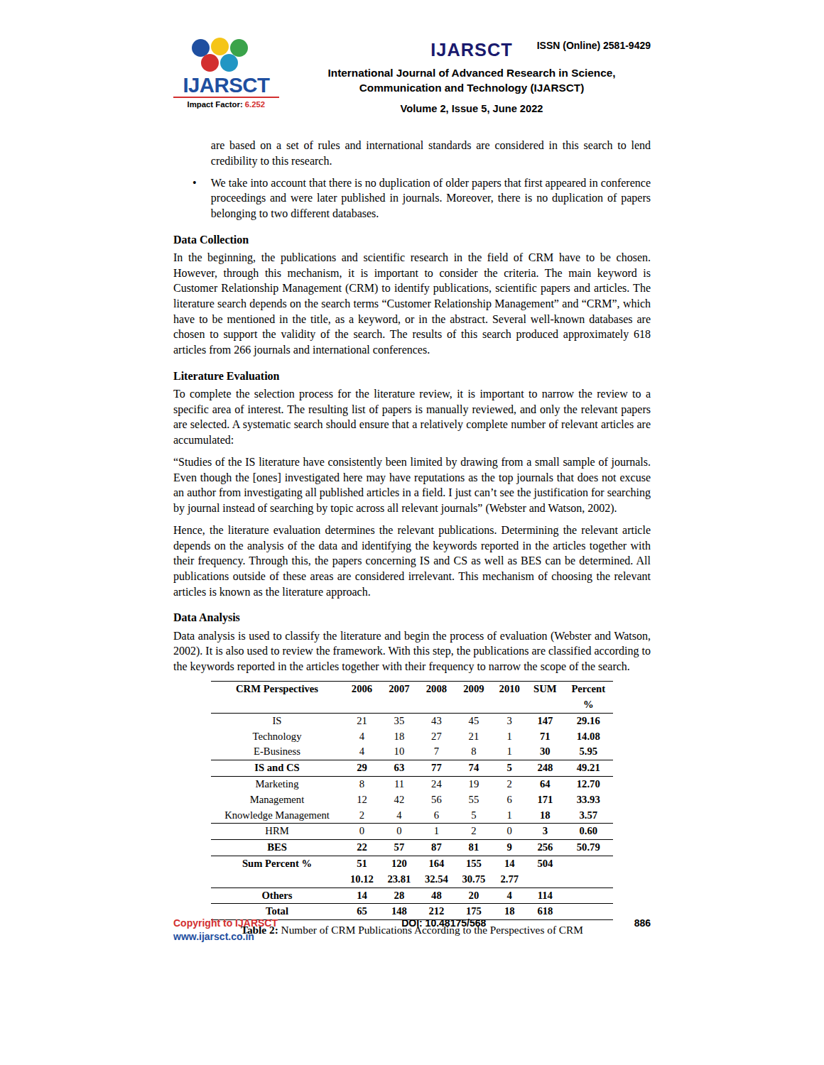IJARSCT
Impact Factor: 6.252
ISSN (Online) 2581-9429
IJARSCT
International Journal of Advanced Research in Science, Communication and Technology (IJARSCT)
Volume 2, Issue 5, June 2022
are based on a set of rules and international standards are considered in this search to lend credibility to this research.
We take into account that there is no duplication of older papers that first appeared in conference proceedings and were later published in journals. Moreover, there is no duplication of papers belonging to two different databases.
Data Collection
In the beginning, the publications and scientific research in the field of CRM have to be chosen. However, through this mechanism, it is important to consider the criteria. The main keyword is Customer Relationship Management (CRM) to identify publications, scientific papers and articles. The literature search depends on the search terms “Customer Relationship Management” and “CRM”, which have to be mentioned in the title, as a keyword, or in the abstract. Several well-known databases are chosen to support the validity of the search. The results of this search produced approximately 618 articles from 266 journals and international conferences.
Literature Evaluation
To complete the selection process for the literature review, it is important to narrow the review to a specific area of interest. The resulting list of papers is manually reviewed, and only the relevant papers are selected. A systematic search should ensure that a relatively complete number of relevant articles are accumulated:
“Studies of the IS literature have consistently been limited by drawing from a small sample of journals. Even though the [ones] investigated here may have reputations as the top journals that does not excuse an author from investigating all published articles in a field. I just can’t see the justification for searching by journal instead of searching by topic across all relevant journals” (Webster and Watson, 2002).
Hence, the literature evaluation determines the relevant publications. Determining the relevant article depends on the analysis of the data and identifying the keywords reported in the articles together with their frequency. Through this, the papers concerning IS and CS as well as BES can be determined. All publications outside of these areas are considered irrelevant. This mechanism of choosing the relevant articles is known as the literature approach.
Data Analysis
Data analysis is used to classify the literature and begin the process of evaluation (Webster and Watson, 2002). It is also used to review the framework. With this step, the publications are classified according to the keywords reported in the articles together with their frequency to narrow the scope of the search.
| CRM Perspectives | 2006 | 2007 | 2008 | 2009 | 2010 | SUM | Percent |
| --- | --- | --- | --- | --- | --- | --- | --- |
| | | | | | | | % |
| IS | 21 | 35 | 43 | 45 | 3 | 147 | 29.16 |
| Technology | 4 | 18 | 27 | 21 | 1 | 71 | 14.08 |
| E-Business | 4 | 10 | 7 | 8 | 1 | 30 | 5.95 |
| IS and CS | 29 | 63 | 77 | 74 | 5 | 248 | 49.21 |
| Marketing | 8 | 11 | 24 | 19 | 2 | 64 | 12.70 |
| Management | 12 | 42 | 56 | 55 | 6 | 171 | 33.93 |
| Knowledge Management | 2 | 4 | 6 | 5 | 1 | 18 | 3.57 |
| HRM | 0 | 0 | 1 | 2 | 0 | 3 | 0.60 |
| BES | 22 | 57 | 87 | 81 | 9 | 256 | 50.79 |
| Sum Percent % | 51 | 120 | 164 | 155 | 14 | 504 | |
| | 10.12 | 23.81 | 32.54 | 30.75 | 2.77 | | |
| Others | 14 | 28 | 48 | 20 | 4 | 114 | |
| Total | 65 | 148 | 212 | 175 | 18 | 618 | |
Table 2: Number of CRM Publications According to the Perspectives of CRM
Copyright to IJARSCT www.ijarsct.co.in
DOI: 10.48175/568
886